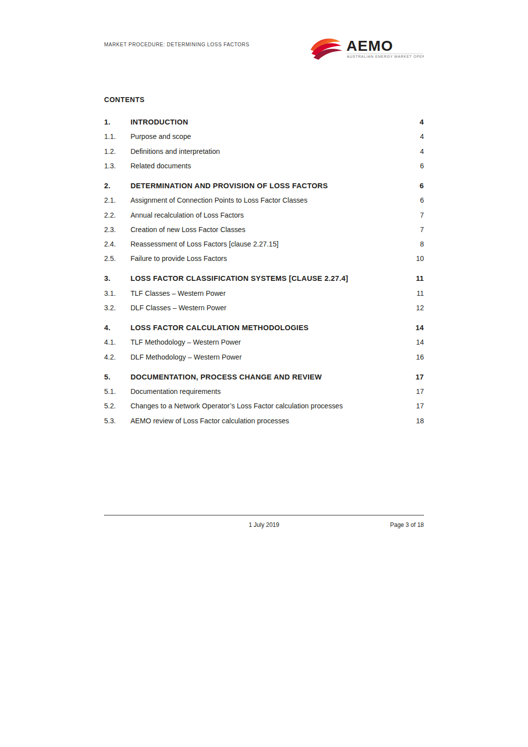Market Procedure: Determining Loss Factors
AEMO AUSTRALIAN ENERGY MARKET OPERATOR
Contents
1. Introduction 4
1.1. Purpose and scope 4
1.2. Definitions and interpretation 4
1.3. Related documents 6
2. Determination and provision of Loss Factors 6
2.1. Assignment of Connection Points to Loss Factor Classes 6
2.2. Annual recalculation of Loss Factors 7
2.3. Creation of new Loss Factor Classes 7
2.4. Reassessment of Loss Factors [clause 2.27.15] 8
2.5. Failure to provide Loss Factors 10
3. Loss Factor classification systems [clause 2.27.4] 11
3.1. TLF Classes – Western Power 11
3.2. DLF Classes – Western Power 12
4. Loss Factor calculation methodologies 14
4.1. TLF Methodology – Western Power 14
4.2. DLF Methodology – Western Power 16
5. Documentation, process change and review 17
5.1. Documentation requirements 17
5.2. Changes to a Network Operator’s Loss Factor calculation processes 17
5.3. AEMO review of Loss Factor calculation processes 18
1 July 2019 Page 3 of 18